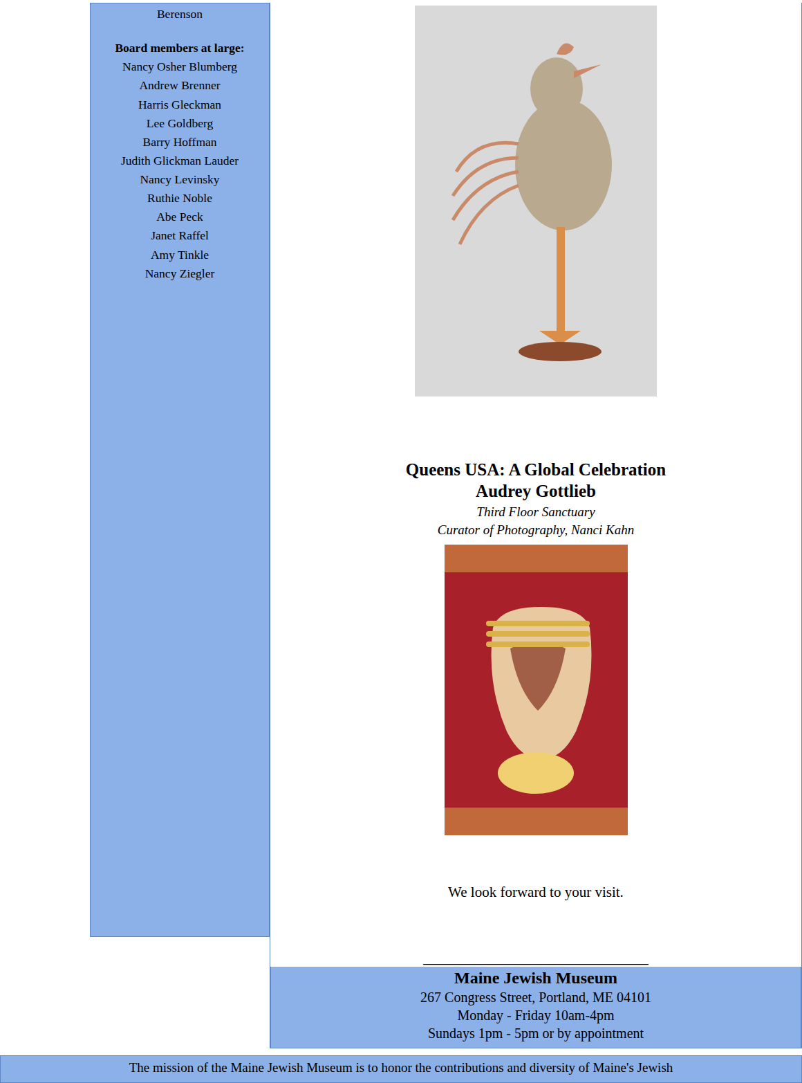Berenson
Board members at large:
Nancy Osher Blumberg
Andrew Brenner
Harris Gleckman
Lee Goldberg
Barry Hoffman
Judith Glickman Lauder
Nancy Levinsky
Ruthie Noble
Abe Peck
Janet Raffel
Amy Tinkle
Nancy Ziegler
Queens USA: A Global Celebration
Audrey Gottlieb
Third Floor Sanctuary
Curator of Photography, Nanci Kahn
We look forward to your visit.
_______________________________
Maine Jewish Museum
267 Congress Street, Portland, ME 04101
Monday - Friday 10am-4pm
Sundays 1pm - 5pm or by appointment
The mission of the Maine Jewish Museum is to honor the contributions and diversity of Maine's Jewish